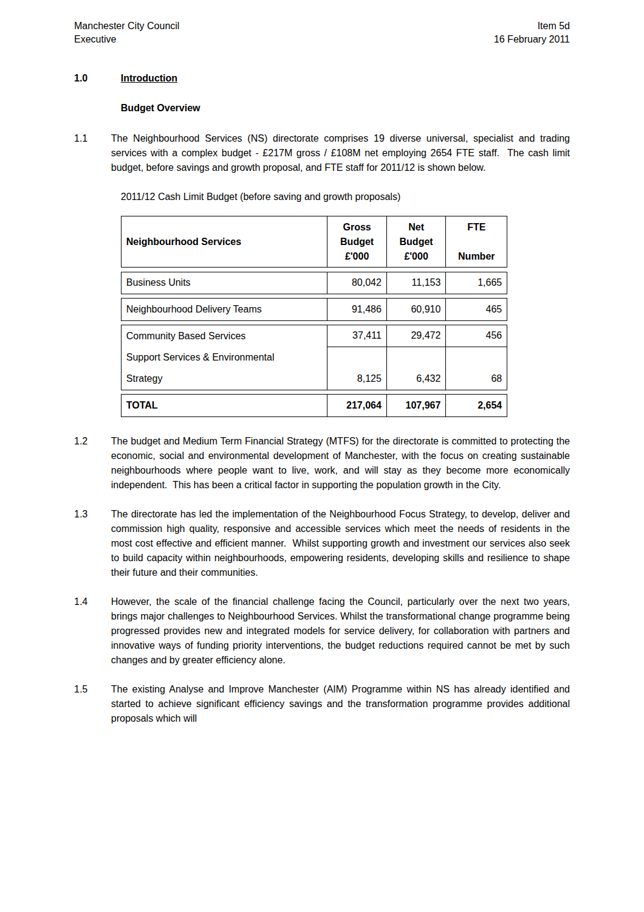Manchester City Council
Executive
Item 5d
16 February 2011
1.0
Introduction
Budget Overview
1.1
The Neighbourhood Services (NS) directorate comprises 19 diverse universal, specialist and trading services with a complex budget - £217M gross / £108M net employing 2654 FTE staff. The cash limit budget, before savings and growth proposal, and FTE staff for 2011/12 is shown below.
2011/12 Cash Limit Budget (before saving and growth proposals)
| Neighbourhood Services | Gross Budget £'000 | Net Budget £'000 | FTE Number |
| --- | --- | --- | --- |
| Business Units | 80,042 | 11,153 | 1,665 |
| Neighbourhood Delivery Teams | 91,486 | 60,910 | 465 |
| Community Based Services | 37,411 | 29,472 | 456 |
| Support Services & Environmental | | | |
| Strategy | 8,125 | 6,432 | 68 |
| TOTAL | 217,064 | 107,967 | 2,654 |
1.2
The budget and Medium Term Financial Strategy (MTFS) for the directorate is committed to protecting the economic, social and environmental development of Manchester, with the focus on creating sustainable neighbourhoods where people want to live, work, and will stay as they become more economically independent. This has been a critical factor in supporting the population growth in the City.
1.3
The directorate has led the implementation of the Neighbourhood Focus Strategy, to develop, deliver and commission high quality, responsive and accessible services which meet the needs of residents in the most cost effective and efficient manner. Whilst supporting growth and investment our services also seek to build capacity within neighbourhoods, empowering residents, developing skills and resilience to shape their future and their communities.
1.4
However, the scale of the financial challenge facing the Council, particularly over the next two years, brings major challenges to Neighbourhood Services. Whilst the transformational change programme being progressed provides new and integrated models for service delivery, for collaboration with partners and innovative ways of funding priority interventions, the budget reductions required cannot be met by such changes and by greater efficiency alone.
1.5
The existing Analyse and Improve Manchester (AIM) Programme within NS has already identified and started to achieve significant efficiency savings and the transformation programme provides additional proposals which will